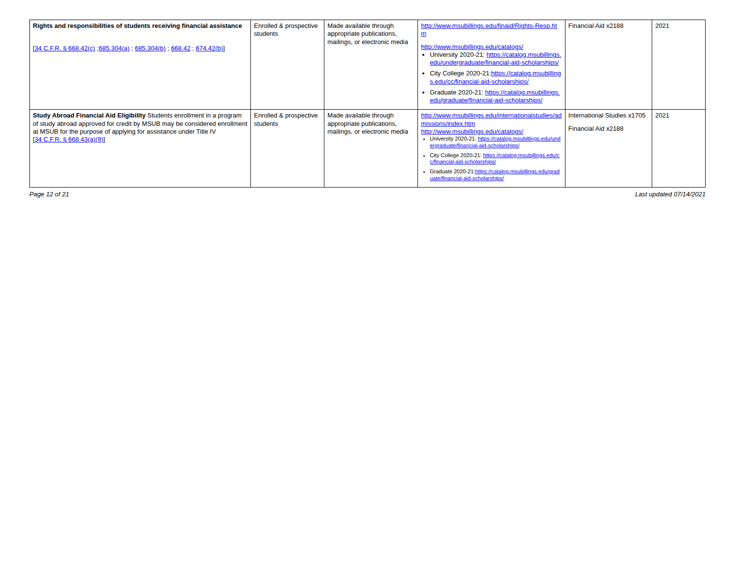| Rights and responsibilities of students receiving financial assistance [ 34 C.F.R. § 668.42(c) ; 685.304(a) ; 685.304(b) ; 668.42 ; 674.42(b) ] | Enrolled & prospective students | Made available through appropriate publications, mailings, or electronic media | http://www.msubillings.edu/finaid/Rights-Resp.htm http://www.msubillings.edu/catalogs/ University 2020-21: https://catalog.msubillings.edu/undergraduate/financial-aid-scholarships/ City College 2020-21: https://catalog.msubillings.edu/cc/financial-aid-scholarships/ Graduate 2020-21: https://catalog.msubillings.edu/graduate/financial-aid-scholarships/ | Financial Aid x2188 | 2021 |
| Study Abroad Financial Aid Eligibility Students enrollment in a program of study abroad approved for credit by MSUB may be considered enrollment at MSUB for the purpose of applying for assistance under Title IV [ 34 C.F.R. § 668.43(a)(9) ] | Enrolled & prospective students | Made available through appropriate publications, mailings, or electronic media | http://www.msubillings.edu/internationalstudies/admissions/index.htm http://www.msubillings.edu/catalogs/ University 2020-21: https://catalog.msubillings.edu/undergraduate/financial-aid-scholarships/ City College 2020-21: https://catalog.msubillings.edu/cc/financial-aid-scholarships/ Graduate 2020-21: https://catalog.msubillings.edu/graduate/financial-aid-scholarships/ | International Studies x1705 Financial Aid x2188 | 2021 |
Page 12 of 21 Last updated 07/14/2021